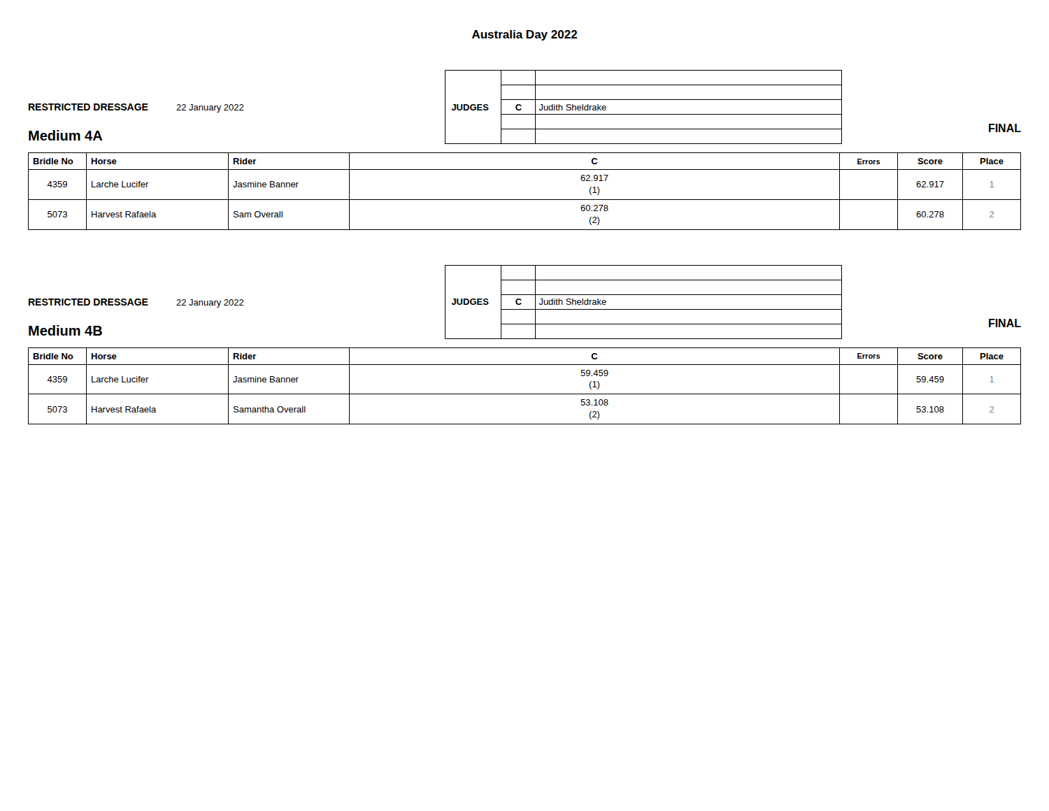Australia Day 2022
RESTRICTED DRESSAGE 22 January 2022
Medium 4A
JUDGES
| C | Judith Sheldrake |
FINAL
| Bridle No | Horse | Rider | C | Errors | Score | Place |
| --- | --- | --- | --- | --- | --- | --- |
| 4359 | Larche Lucifer | Jasmine Banner | 62.917 (1) | | 62.917 | 1 |
| 5073 | Harvest Rafaela | Sam Overall | 60.278 (2) | | 60.278 | 2 |
RESTRICTED DRESSAGE 22 January 2022
Medium 4B
JUDGES
| C | Judith Sheldrake |
FINAL
| Bridle No | Horse | Rider | C | Errors | Score | Place |
| --- | --- | --- | --- | --- | --- | --- |
| 4359 | Larche Lucifer | Jasmine Banner | 59.459 (1) | | 59.459 | 1 |
| 5073 | Harvest Rafaela | Samantha Overall | 53.108 (2) | | 53.108 | 2 |